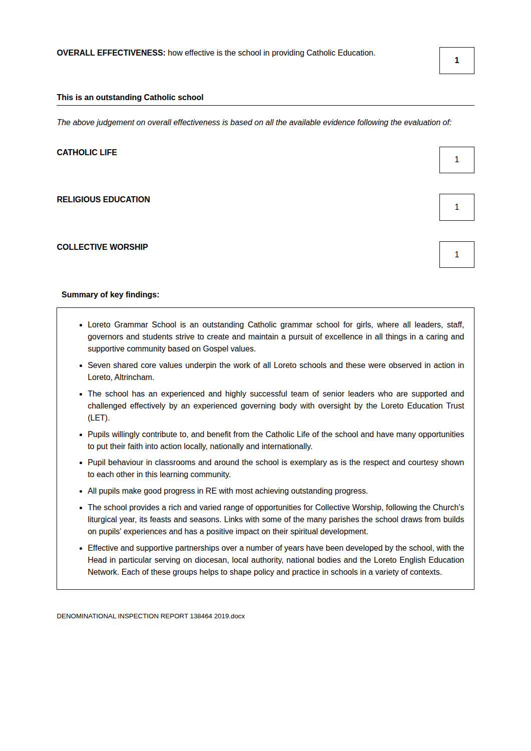OVERALL EFFECTIVENESS: how effective is the school in providing Catholic Education.
1
This is an outstanding Catholic school
The above judgement on overall effectiveness is based on all the available evidence following the evaluation of:
CATHOLIC LIFE
1
RELIGIOUS EDUCATION
1
COLLECTIVE WORSHIP
1
Summary of key findings:
Loreto Grammar School is an outstanding Catholic grammar school for girls, where all leaders, staff, governors and students strive to create and maintain a pursuit of excellence in all things in a caring and supportive community based on Gospel values.
Seven shared core values underpin the work of all Loreto schools and these were observed in action in Loreto, Altrincham.
The school has an experienced and highly successful team of senior leaders who are supported and challenged effectively by an experienced governing body with oversight by the Loreto Education Trust (LET).
Pupils willingly contribute to, and benefit from the Catholic Life of the school and have many opportunities to put their faith into action locally, nationally and internationally.
Pupil behaviour in classrooms and around the school is exemplary as is the respect and courtesy shown to each other in this learning community.
All pupils make good progress in RE with most achieving outstanding progress.
The school provides a rich and varied range of opportunities for Collective Worship, following the Church's liturgical year, its feasts and seasons. Links with some of the many parishes the school draws from builds on pupils' experiences and has a positive impact on their spiritual development.
Effective and supportive partnerships over a number of years have been developed by the school, with the Head in particular serving on diocesan, local authority, national bodies and the Loreto English Education Network. Each of these groups helps to shape policy and practice in schools in a variety of contexts.
DENOMINATIONAL INSPECTION REPORT 138464 2019.docx